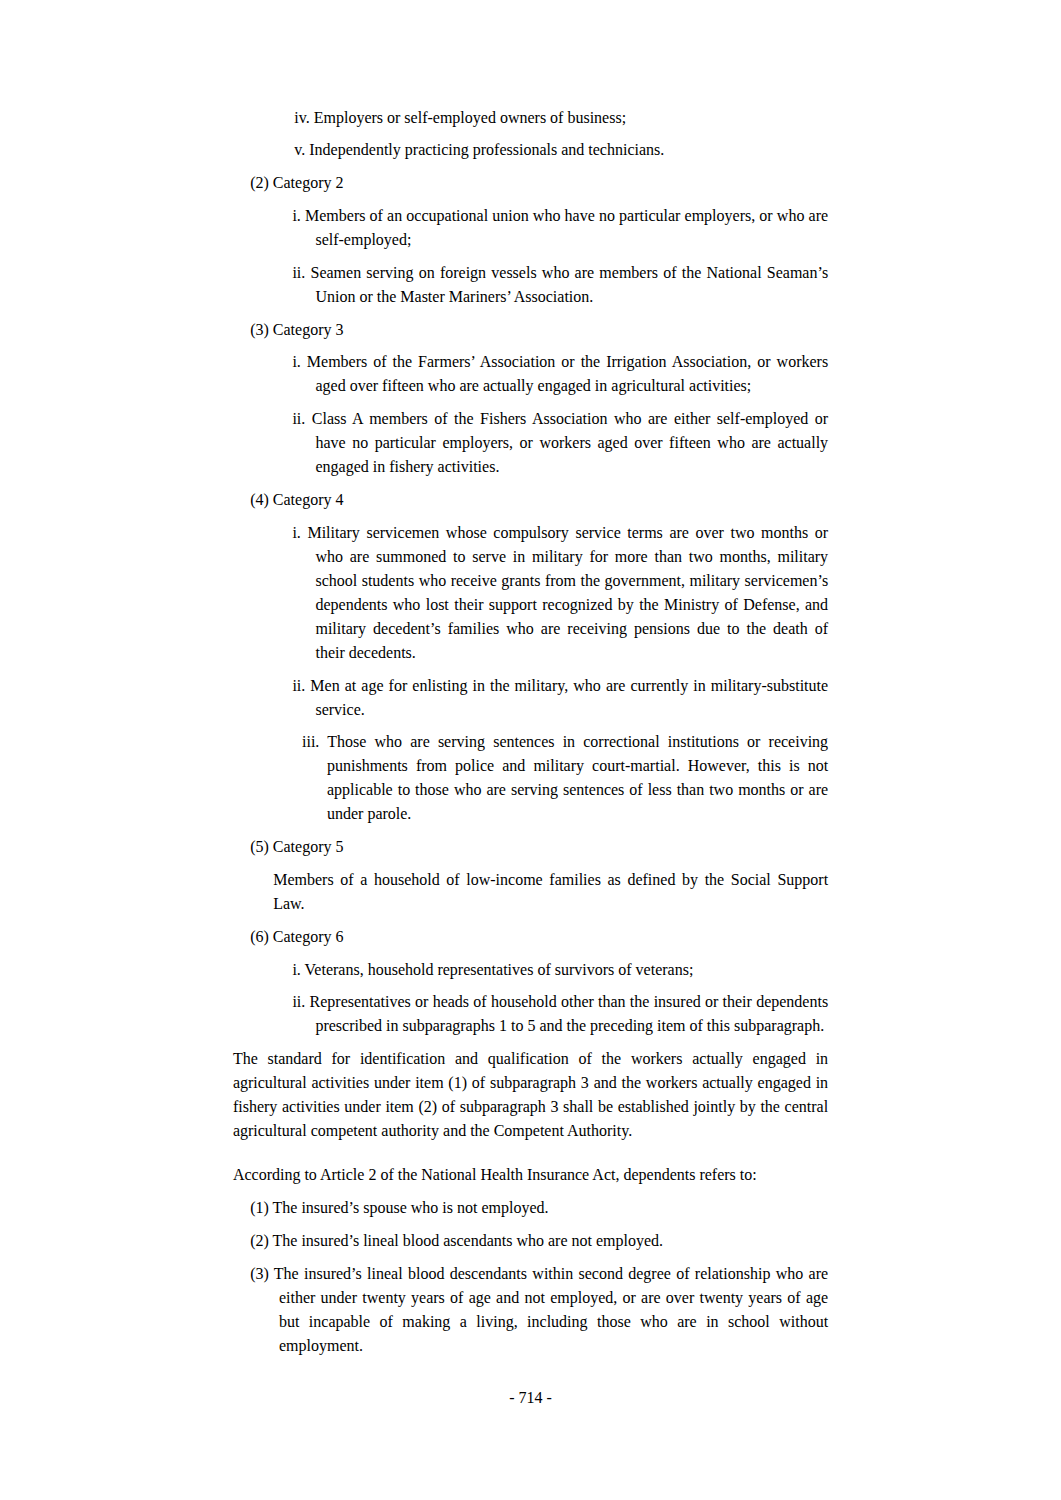iv. Employers or self-employed owners of business;
v. Independently practicing professionals and technicians.
(2) Category 2
i. Members of an occupational union who have no particular employers, or who are self-employed;
ii. Seamen serving on foreign vessels who are members of the National Seaman’s Union or the Master Mariners’ Association.
(3) Category 3
i. Members of the Farmers’ Association or the Irrigation Association, or workers aged over fifteen who are actually engaged in agricultural activities;
ii. Class A members of the Fishers Association who are either self-employed or have no particular employers, or workers aged over fifteen who are actually engaged in fishery activities.
(4) Category 4
i. Military servicemen whose compulsory service terms are over two months or who are summoned to serve in military for more than two months, military school students who receive grants from the government, military servicemen’s dependents who lost their support recognized by the Ministry of Defense, and military decedent’s families who are receiving pensions due to the death of their decedents.
ii. Men at age for enlisting in the military, who are currently in military-substitute service.
iii. Those who are serving sentences in correctional institutions or receiving punishments from police and military court-martial. However, this is not applicable to those who are serving sentences of less than two months or are under parole.
(5) Category 5
Members of a household of low-income families as defined by the Social Support Law.
(6) Category 6
i. Veterans, household representatives of survivors of veterans;
ii. Representatives or heads of household other than the insured or their dependents prescribed in subparagraphs 1 to 5 and the preceding item of this subparagraph.
The standard for identification and qualification of the workers actually engaged in agricultural activities under item (1) of subparagraph 3 and the workers actually engaged in fishery activities under item (2) of subparagraph 3 shall be established jointly by the central agricultural competent authority and the Competent Authority.
According to Article 2 of the National Health Insurance Act, dependents refers to:
(1) The insured’s spouse who is not employed.
(2) The insured’s lineal blood ascendants who are not employed.
(3) The insured’s lineal blood descendants within second degree of relationship who are either under twenty years of age and not employed, or are over twenty years of age but incapable of making a living, including those who are in school without employment.
- 714 -